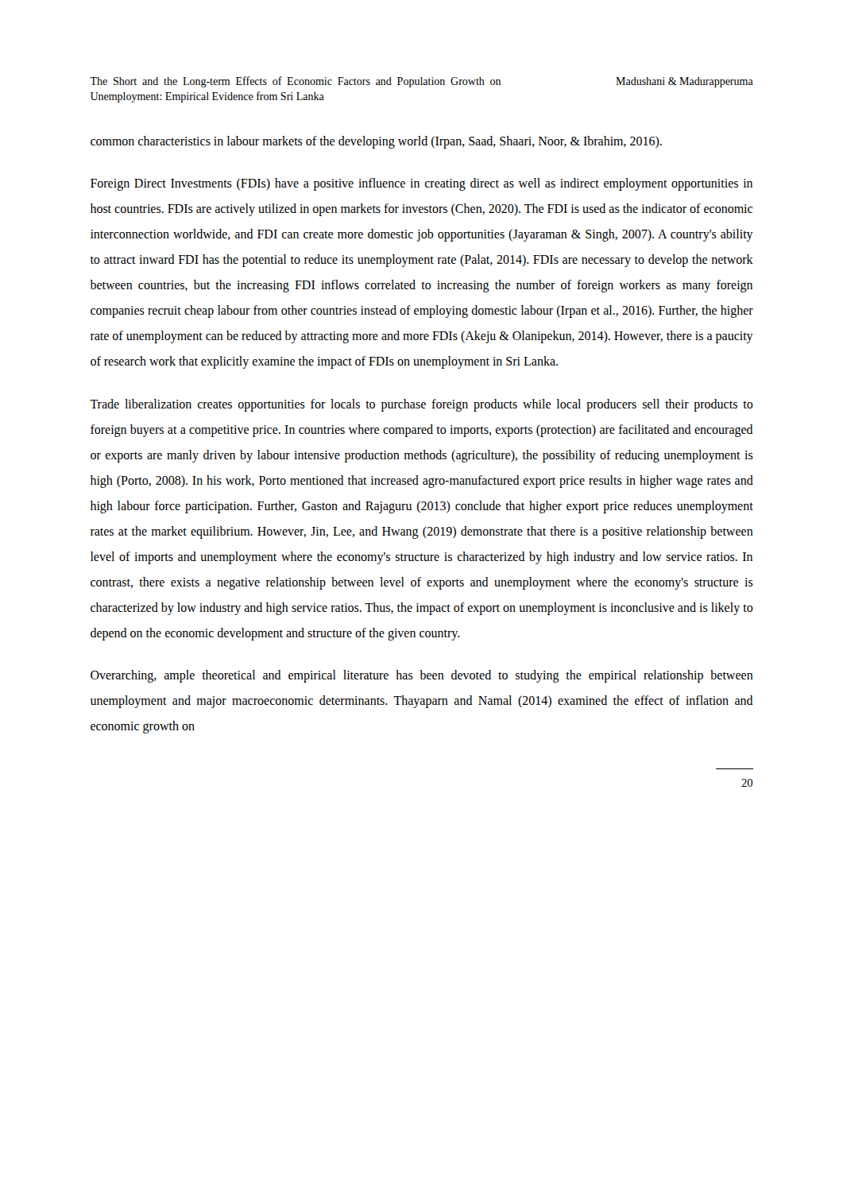The Short and the Long-term Effects of Economic Factors and Population Growth on Unemployment: Empirical Evidence from Sri Lanka
Madushani & Madurapperuma
common characteristics in labour markets of the developing world (Irpan, Saad, Shaari, Noor, & Ibrahim, 2016).
Foreign Direct Investments (FDIs) have a positive influence in creating direct as well as indirect employment opportunities in host countries. FDIs are actively utilized in open markets for investors (Chen, 2020). The FDI is used as the indicator of economic interconnection worldwide, and FDI can create more domestic job opportunities (Jayaraman & Singh, 2007). A country's ability to attract inward FDI has the potential to reduce its unemployment rate (Palat, 2014). FDIs are necessary to develop the network between countries, but the increasing FDI inflows correlated to increasing the number of foreign workers as many foreign companies recruit cheap labour from other countries instead of employing domestic labour (Irpan et al., 2016). Further, the higher rate of unemployment can be reduced by attracting more and more FDIs (Akeju & Olanipekun, 2014). However, there is a paucity of research work that explicitly examine the impact of FDIs on unemployment in Sri Lanka.
Trade liberalization creates opportunities for locals to purchase foreign products while local producers sell their products to foreign buyers at a competitive price. In countries where compared to imports, exports (protection) are facilitated and encouraged or exports are manly driven by labour intensive production methods (agriculture), the possibility of reducing unemployment is high (Porto, 2008). In his work, Porto mentioned that increased agro-manufactured export price results in higher wage rates and high labour force participation. Further, Gaston and Rajaguru (2013) conclude that higher export price reduces unemployment rates at the market equilibrium. However, Jin, Lee, and Hwang (2019) demonstrate that there is a positive relationship between level of imports and unemployment where the economy's structure is characterized by high industry and low service ratios. In contrast, there exists a negative relationship between level of exports and unemployment where the economy's structure is characterized by low industry and high service ratios. Thus, the impact of export on unemployment is inconclusive and is likely to depend on the economic development and structure of the given country.
Overarching, ample theoretical and empirical literature has been devoted to studying the empirical relationship between unemployment and major macroeconomic determinants. Thayaparn and Namal (2014) examined the effect of inflation and economic growth on
20